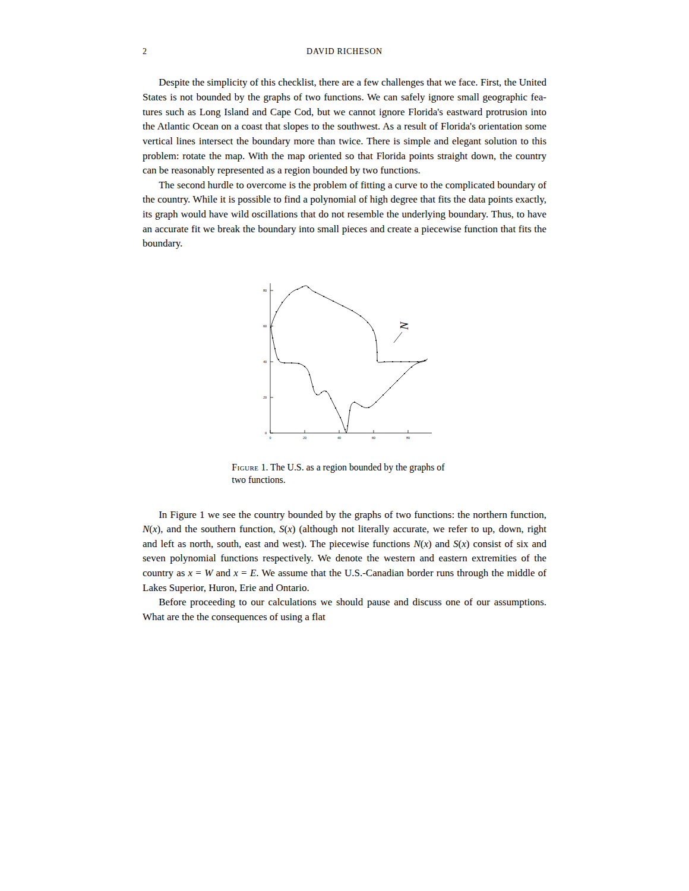2 DAVID RICHESON
Despite the simplicity of this checklist, there are a few challenges that we face. First, the United States is not bounded by the graphs of two functions. We can safely ignore small geographic features such as Long Island and Cape Cod, but we cannot ignore Florida's eastward protrusion into the Atlantic Ocean on a coast that slopes to the southwest. As a result of Florida's orientation some vertical lines intersect the boundary more than twice. There is simple and elegant solution to this problem: rotate the map. With the map oriented so that Florida points straight down, the country can be reasonably represented as a region bounded by two functions.
The second hurdle to overcome is the problem of fitting a curve to the complicated boundary of the country. While it is possible to find a polynomial of high degree that fits the data points exactly, its graph would have wild oscillations that do not resemble the underlying boundary. Thus, to have an accurate fit we break the boundary into small pieces and create a piecewise function that fits the boundary.
0 20 40 60 80 0 20 40 60 80 N
Figure 1. The U.S. as a region bounded by the graphs of two functions.
In Figure 1 we see the country bounded by the graphs of two functions: the northern function, N(x), and the southern function, S(x) (although not literally accurate, we refer to up, down, right and left as north, south, east and west). The piecewise functions N(x) and S(x) consist of six and seven polynomial functions respectively. We denote the western and eastern extremities of the country as x = W and x = E. We assume that the U.S.-Canadian border runs through the middle of Lakes Superior, Huron, Erie and Ontario.
Before proceeding to our calculations we should pause and discuss one of our assumptions. What are the the consequences of using a flat